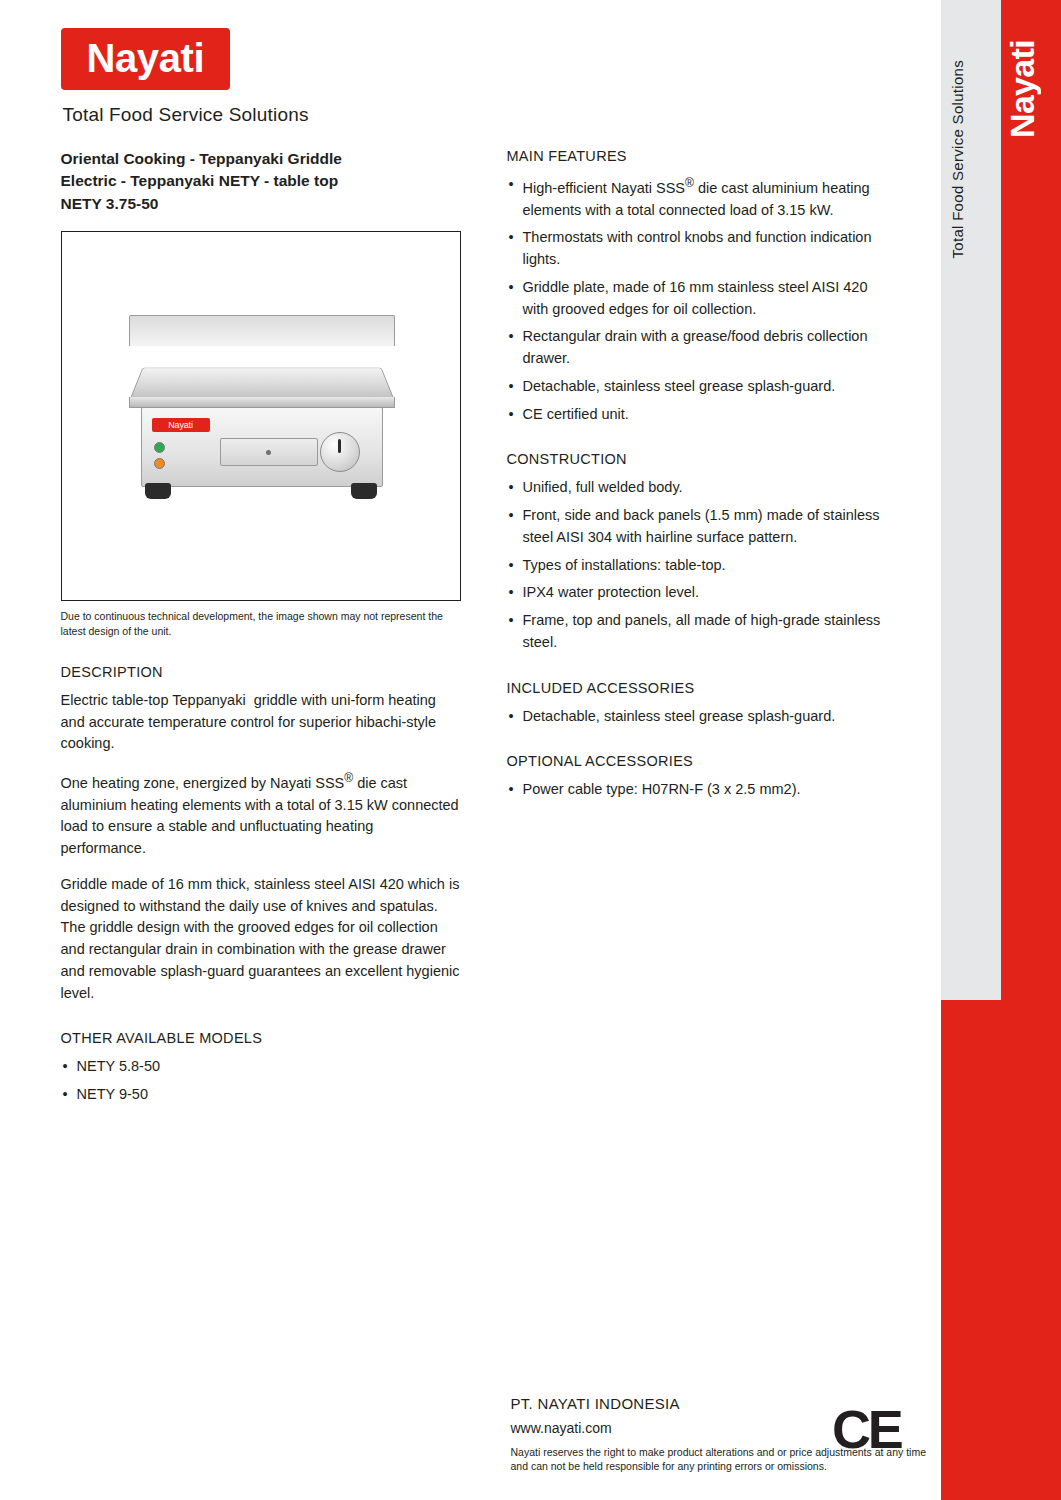Total Food Service Solutions
Nayati
Nayati
Total Food Service Solutions
Oriental Cooking - Teppanyaki Griddle
Electric - Teppanyaki NETY - table top
NETY 3.75-50
Due to continuous technical development, the image shown may not represent the latest design of the unit.
Description
Electric table-top Teppanyaki griddle with uni-form heating and accurate temperature control for superior hibachi-style cooking.
One heating zone, energized by Nayati SSS® die cast aluminium heating elements with a total of 3.15 kW connected load to ensure a stable and unfluctuating heating performance.
Griddle made of 16 mm thick, stainless steel AISI 420 which is designed to withstand the daily use of knives and spatulas. The griddle design with the grooved edges for oil collection and rectangular drain in combination with the grease drawer and removable splash-guard guarantees an excellent hygienic level.
Other available models
NETY 5.8-50
NETY 9-50
Main features
High-efficient Nayati SSS® die cast aluminium heating elements with a total connected load of 3.15 kW.
Thermostats with control knobs and function indication lights.
Griddle plate, made of 16 mm stainless steel AISI 420 with grooved edges for oil collection.
Rectangular drain with a grease/food debris collection drawer.
Detachable, stainless steel grease splash-guard.
CE certified unit.
Construction
Unified, full welded body.
Front, side and back panels (1.5 mm) made of stainless steel AISI 304 with hairline surface pattern.
Types of installations: table-top.
IPX4 water protection level.
Frame, top and panels, all made of high-grade stainless steel.
Included accessories
Detachable, stainless steel grease splash-guard.
Optional accessories
Power cable type: H07RN-F (3 x 2.5 mm2).
PT. NAYATI INDONESIA
www.nayati.com
Nayati reserves the right to make product alterations and or price adjustments at any time and can not be held responsible for any printing errors or omissions.
CE